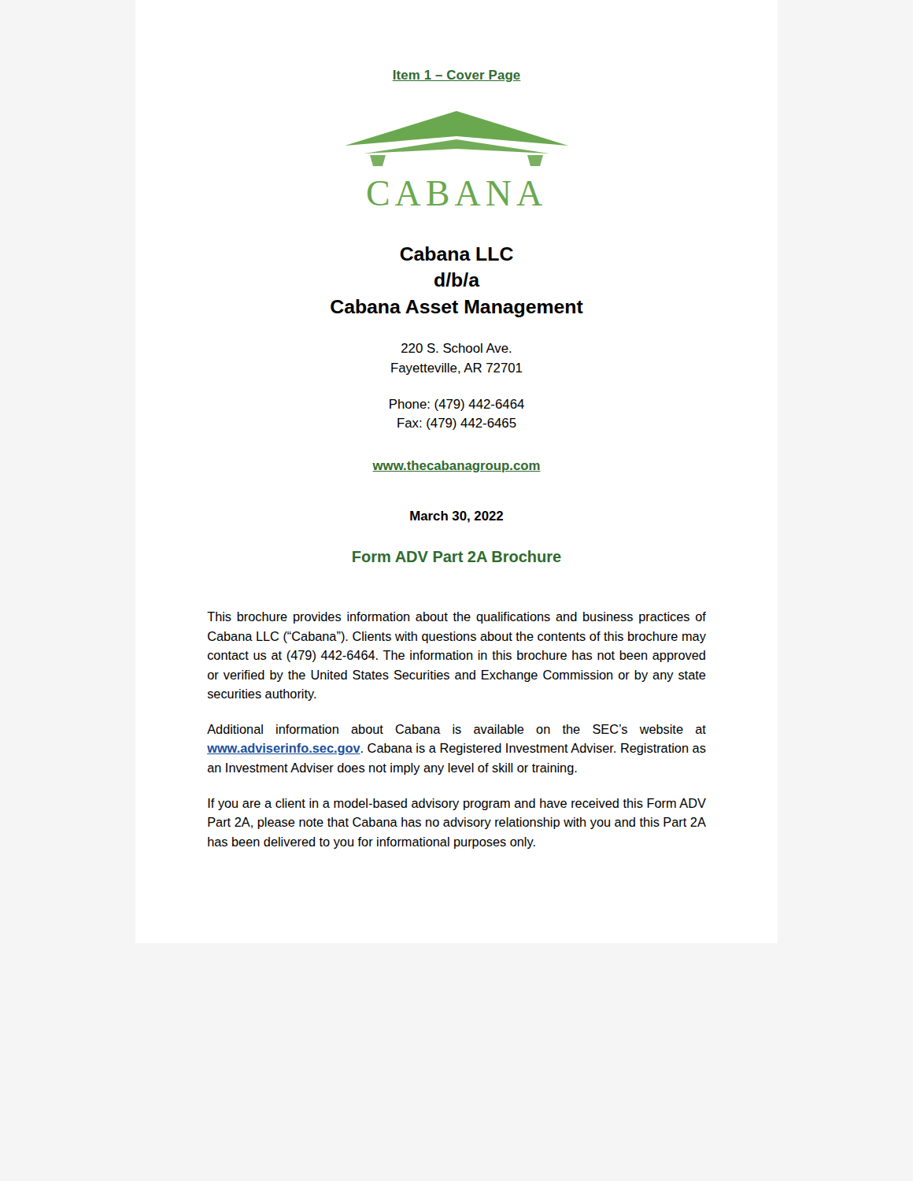Item 1 – Cover Page
Cabana logo CABANA
Cabana LLC
d/b/a
Cabana Asset Management
220 S. School Ave.
Fayetteville, AR 72701
Phone: (479) 442-6464
Fax: (479) 442-6465
www.thecabanagroup.com
March 30, 2022
Form ADV Part 2A Brochure
This brochure provides information about the qualifications and business practices of Cabana LLC (“Cabana”). Clients with questions about the contents of this brochure may contact us at (479) 442-6464. The information in this brochure has not been approved or verified by the United States Securities and Exchange Commission or by any state securities authority.
Additional information about Cabana is available on the SEC’s website at www.adviserinfo.sec.gov. Cabana is a Registered Investment Adviser. Registration as an Investment Adviser does not imply any level of skill or training.
If you are a client in a model-based advisory program and have received this Form ADV Part 2A, please note that Cabana has no advisory relationship with you and this Part 2A has been delivered to you for informational purposes only.